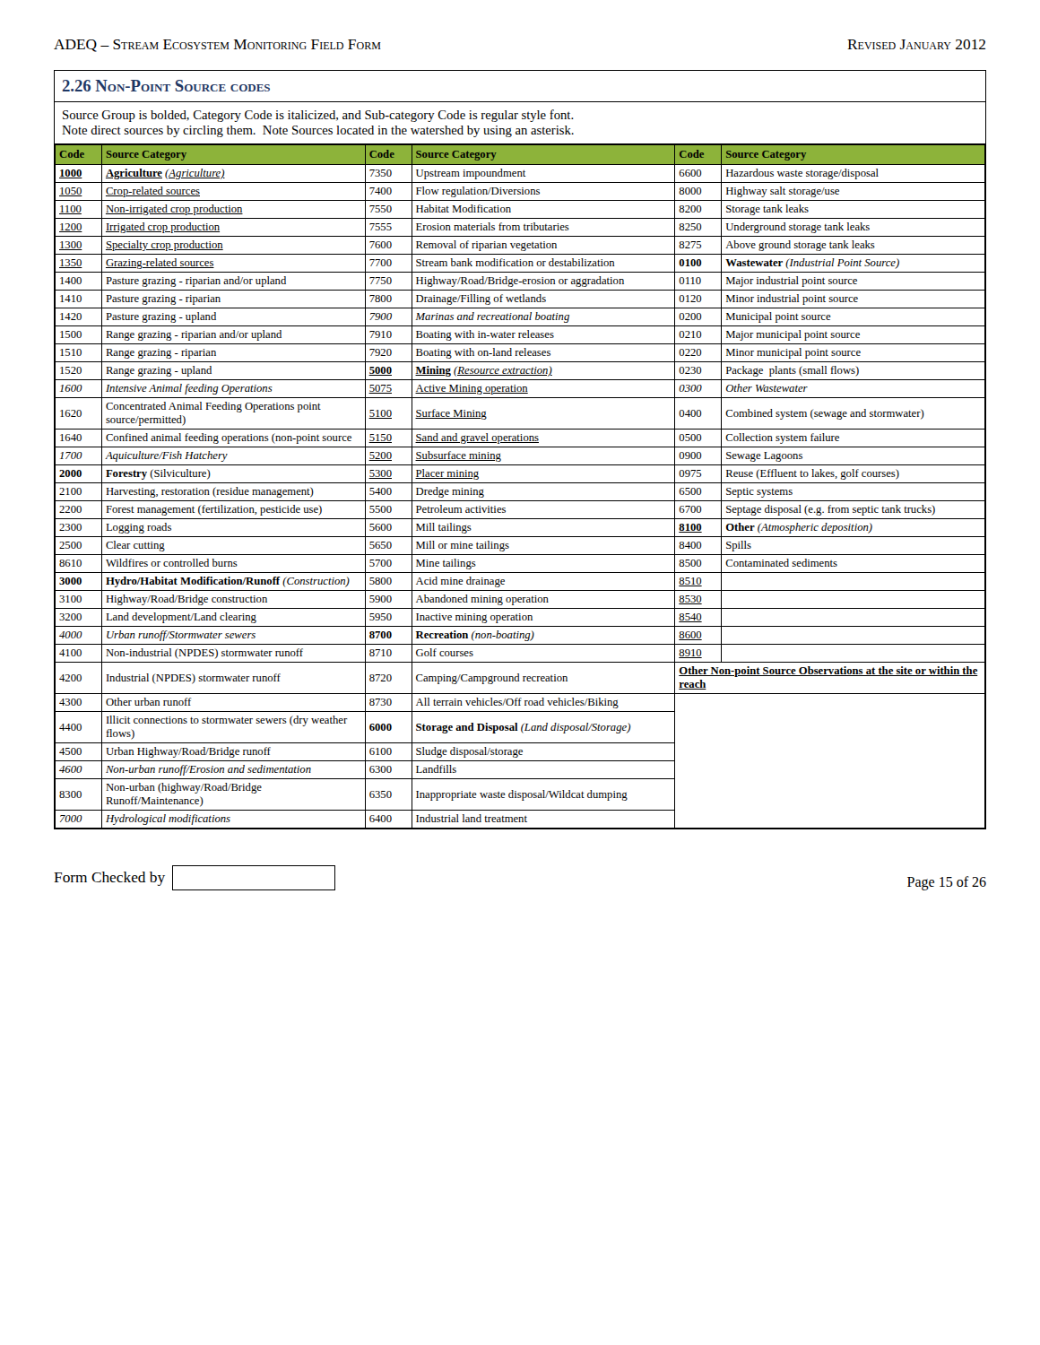ADEQ – Stream Ecosystem Monitoring Field Form
Revised January 2012
2.26 Non-Point Source codes
Source Group is bolded, Category Code is italicized, and Sub-category Code is regular style font.
Note direct sources by circling them. Note Sources located in the watershed by using an asterisk.
| Code | Source Category | Code | Source Category | Code | Source Category |
| --- | --- | --- | --- | --- | --- |
| 1000 | Agriculture (Agriculture) | 7350 | Upstream impoundment | 6600 | Hazardous waste storage/disposal |
| 1050 | Crop-related sources | 7400 | Flow regulation/Diversions | 8000 | Highway salt storage/use |
| 1100 | Non-irrigated crop production | 7550 | Habitat Modification | 8200 | Storage tank leaks |
| 1200 | Irrigated crop production | 7555 | Erosion materials from tributaries | 8250 | Underground storage tank leaks |
| 1300 | Specialty crop production | 7600 | Removal of riparian vegetation | 8275 | Above ground storage tank leaks |
| 1350 | Grazing-related sources | 7700 | Stream bank modification or destabilization | 0100 | Wastewater (Industrial Point Source) |
| 1400 | Pasture grazing - riparian and/or upland | 7750 | Highway/Road/Bridge-erosion or aggradation | 0110 | Major industrial point source |
| 1410 | Pasture grazing - riparian | 7800 | Drainage/Filling of wetlands | 0120 | Minor industrial point source |
| 1420 | Pasture grazing - upland | 7900 | Marinas and recreational boating | 0200 | Municipal point source |
| 1500 | Range grazing - riparian and/or upland | 7910 | Boating with in-water releases | 0210 | Major municipal point source |
| 1510 | Range grazing - riparian | 7920 | Boating with on-land releases | 0220 | Minor municipal point source |
| 1520 | Range grazing - upland | 5000 | Mining (Resource extraction) | 0230 | Package plants (small flows) |
| 1600 | Intensive Animal feeding Operations | 5075 | Active Mining operation | 0300 | Other Wastewater |
| 1620 | Concentrated Animal Feeding Operations point source/permitted) | 5100 | Surface Mining | 0400 | Combined system (sewage and stormwater) |
| 1640 | Confined animal feeding operations (non-point source | 5150 | Sand and gravel operations | 0500 | Collection system failure |
| 1700 | Aquiculture/Fish Hatchery | 5200 | Subsurface mining | 0900 | Sewage Lagoons |
| 2000 | Forestry (Silviculture) | 5300 | Placer mining | 0975 | Reuse (Effluent to lakes, golf courses) |
| 2100 | Harvesting, restoration (residue management) | 5400 | Dredge mining | 6500 | Septic systems |
| 2200 | Forest management (fertilization, pesticide use) | 5500 | Petroleum activities | 6700 | Septage disposal (e.g. from septic tank trucks) |
| 2300 | Logging roads | 5600 | Mill tailings | 8100 | Other (Atmospheric deposition) |
| 2500 | Clear cutting | 5650 | Mill or mine tailings | 8400 | Spills |
| 8610 | Wildfires or controlled burns | 5700 | Mine tailings | 8500 | Contaminated sediments |
| 3000 | Hydro/Habitat Modification/Runoff (Construction) | 5800 | Acid mine drainage | 8510 | |
| 3100 | Highway/Road/Bridge construction | 5900 | Abandoned mining operation | 8530 | |
| 3200 | Land development/Land clearing | 5950 | Inactive mining operation | 8540 | |
| 4000 | Urban runoff/Stormwater sewers | 8700 | Recreation (non-boating) | 8600 | |
| 4100 | Non-industrial (NPDES) stormwater runoff | 8710 | Golf courses | 8910 | |
| 4200 | Industrial (NPDES) stormwater runoff | 8720 | Camping/Campground recreation | Other Non-point Source Observations at the site or within the reach |
| 4300 | Other urban runoff | 8730 | All terrain vehicles/Off road vehicles/Biking | |
| 4400 | Illicit connections to stormwater sewers (dry weather flows) | 6000 | Storage and Disposal (Land disposal/Storage) |
| 4500 | Urban Highway/Road/Bridge runoff | 6100 | Sludge disposal/storage |
| 4600 | Non-urban runoff/Erosion and sedimentation | 6300 | Landfills |
| 8300 | Non-urban (highway/Road/Bridge Runoff/Maintenance) | 6350 | Inappropriate waste disposal/Wildcat dumping |
| 7000 | Hydrological modifications | 6400 | Industrial land treatment |
Form Checked by
Page 15 of 26